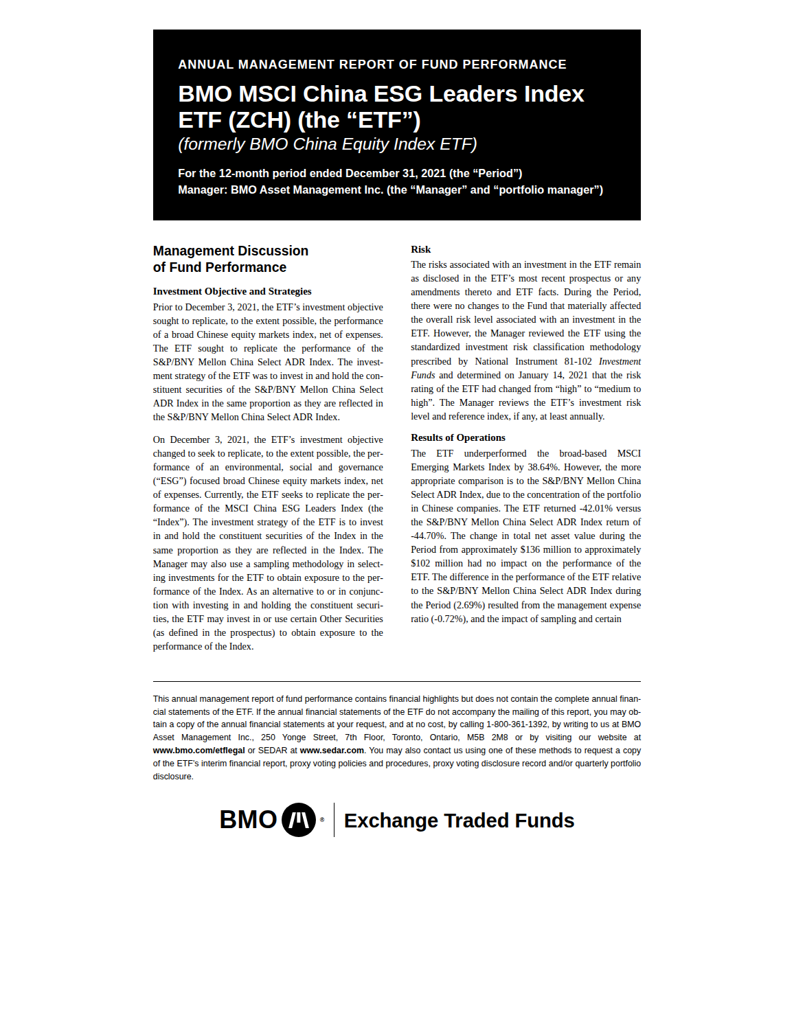ANNUAL MANAGEMENT REPORT OF FUND PERFORMANCE
BMO MSCI China ESG Leaders Index ETF (ZCH) (the “ETF”)
(formerly BMO China Equity Index ETF)
For the 12-month period ended December 31, 2021 (the “Period”)
Manager: BMO Asset Management Inc. (the “Manager” and “portfolio manager”)
Management Discussion
of Fund Performance
Investment Objective and Strategies
Prior to December 3, 2021, the ETF’s investment objective sought to replicate, to the extent possible, the performance of a broad Chinese equity markets index, net of expenses. The ETF sought to replicate the performance of the S&P/BNY Mellon China Select ADR Index. The investment strategy of the ETF was to invest in and hold the constituent securities of the S&P/BNY Mellon China Select ADR Index in the same proportion as they are reflected in the S&P/BNY Mellon China Select ADR Index.
On December 3, 2021, the ETF’s investment objective changed to seek to replicate, to the extent possible, the performance of an environmental, social and governance (“ESG”) focused broad Chinese equity markets index, net of expenses. Currently, the ETF seeks to replicate the performance of the MSCI China ESG Leaders Index (the “Index”). The investment strategy of the ETF is to invest in and hold the constituent securities of the Index in the same proportion as they are reflected in the Index. The Manager may also use a sampling methodology in selecting investments for the ETF to obtain exposure to the performance of the Index. As an alternative to or in conjunction with investing in and holding the constituent securities, the ETF may invest in or use certain Other Securities (as defined in the prospectus) to obtain exposure to the performance of the Index.
Risk
The risks associated with an investment in the ETF remain as disclosed in the ETF’s most recent prospectus or any amendments thereto and ETF facts. During the Period, there were no changes to the Fund that materially affected the overall risk level associated with an investment in the ETF. However, the Manager reviewed the ETF using the standardized investment risk classification methodology prescribed by National Instrument 81-102 Investment Funds and determined on January 14, 2021 that the risk rating of the ETF had changed from “high” to “medium to high”. The Manager reviews the ETF’s investment risk level and reference index, if any, at least annually.
Results of Operations
The ETF underperformed the broad-based MSCI Emerging Markets Index by 38.64%. However, the more appropriate comparison is to the S&P/BNY Mellon China Select ADR Index, due to the concentration of the portfolio in Chinese companies. The ETF returned -42.01% versus the S&P/BNY Mellon China Select ADR Index return of -44.70%. The change in total net asset value during the Period from approximately $136 million to approximately $102 million had no impact on the performance of the ETF. The difference in the performance of the ETF relative to the S&P/BNY Mellon China Select ADR Index during the Period (2.69%) resulted from the management expense ratio (-0.72%), and the impact of sampling and certain
This annual management report of fund performance contains financial highlights but does not contain the complete annual financial statements of the ETF. If the annual financial statements of the ETF do not accompany the mailing of this report, you may obtain a copy of the annual financial statements at your request, and at no cost, by calling 1-800-361-1392, by writing to us at BMO Asset Management Inc., 250 Yonge Street, 7th Floor, Toronto, Ontario, M5B 2M8 or by visiting our website at www.bmo.com/etflegal or SEDAR at www.sedar.com. You may also contact us using one of these methods to request a copy of the ETF’s interim financial report, proxy voting policies and procedures, proxy voting disclosure record and/or quarterly portfolio disclosure.
BMO ®
Exchange Traded Funds